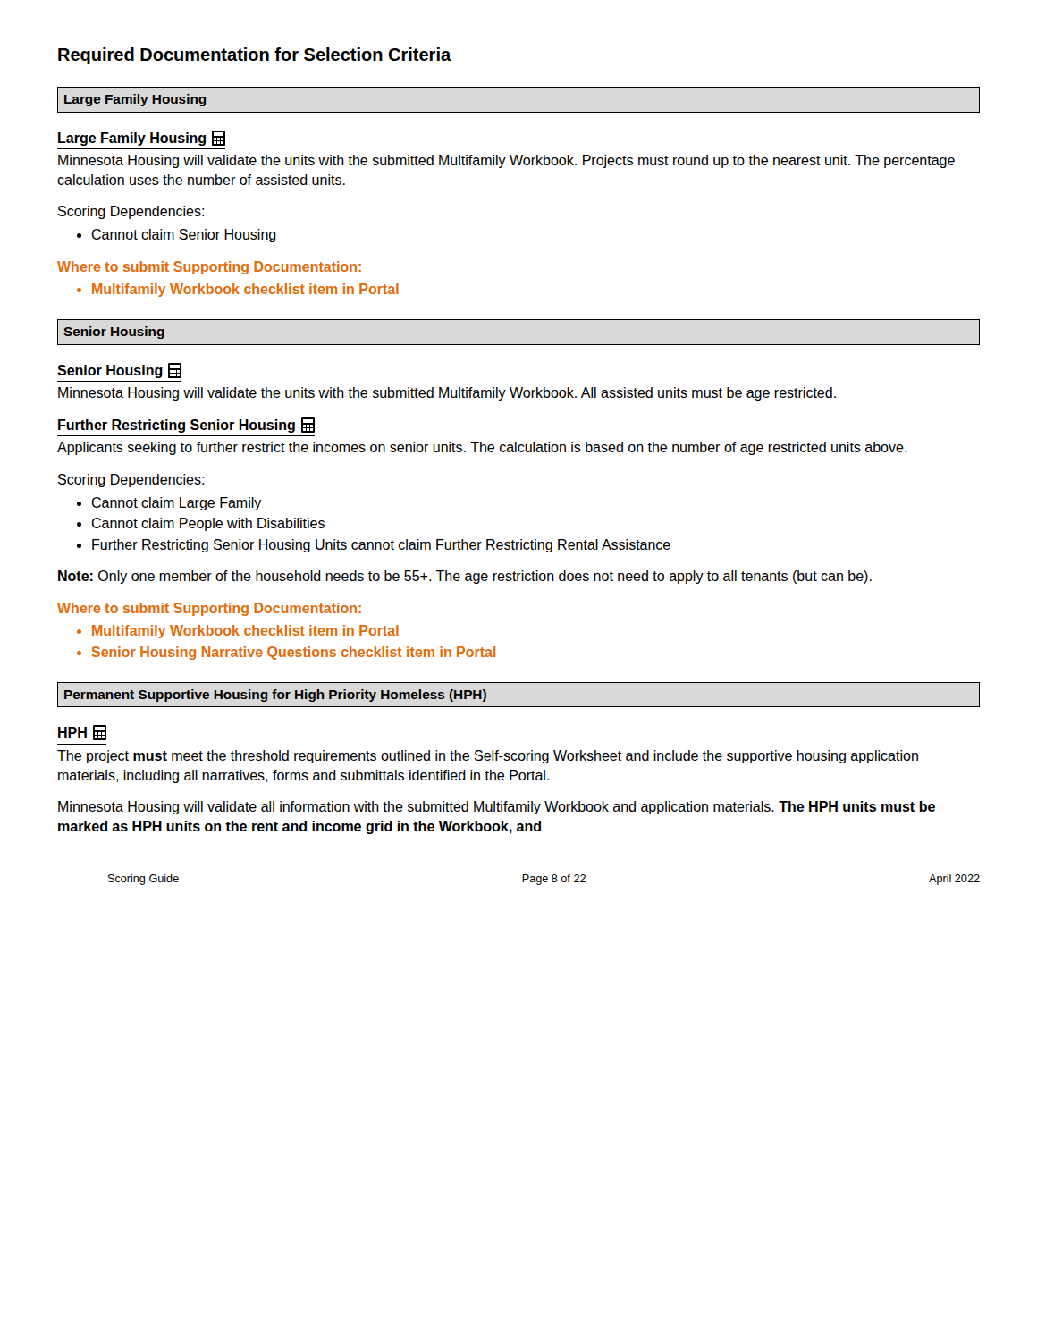Required Documentation for Selection Criteria
Large Family Housing
Large Family Housing
Minnesota Housing will validate the units with the submitted Multifamily Workbook. Projects must round up to the nearest unit. The percentage calculation uses the number of assisted units.
Scoring Dependencies:
Cannot claim Senior Housing
Where to submit Supporting Documentation:
Multifamily Workbook checklist item in Portal
Senior Housing
Senior Housing
Minnesota Housing will validate the units with the submitted Multifamily Workbook. All assisted units must be age restricted.
Further Restricting Senior Housing
Applicants seeking to further restrict the incomes on senior units. The calculation is based on the number of age restricted units above.
Scoring Dependencies:
Cannot claim Large Family
Cannot claim People with Disabilities
Further Restricting Senior Housing Units cannot claim Further Restricting Rental Assistance
Note: Only one member of the household needs to be 55+. The age restriction does not need to apply to all tenants (but can be).
Where to submit Supporting Documentation:
Multifamily Workbook checklist item in Portal
Senior Housing Narrative Questions checklist item in Portal
Permanent Supportive Housing for High Priority Homeless (HPH)
HPH
The project must meet the threshold requirements outlined in the Self-scoring Worksheet and include the supportive housing application materials, including all narratives, forms and submittals identified in the Portal.
Minnesota Housing will validate all information with the submitted Multifamily Workbook and application materials. The HPH units must be marked as HPH units on the rent and income grid in the Workbook, and
Scoring Guide Page 8 of 22 April 2022